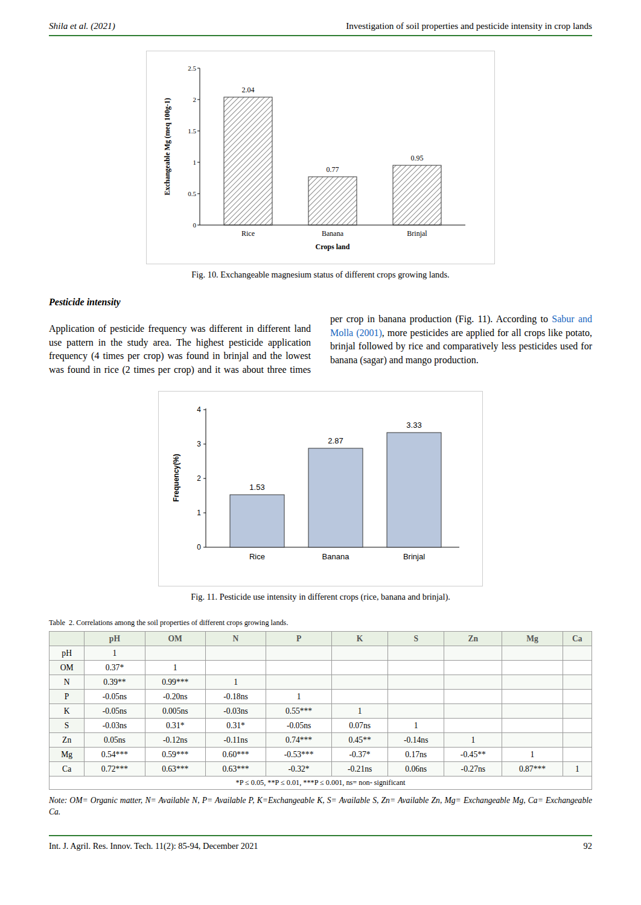Shila et al. (2021) Investigation of soil properties and pesticide intensity in crop lands
0 0.5 1 1.5 2 2.5 2.04 0.77 0.95 Rice Banana Brinjal Crops land Exchangeable Mg (meq 100g-1)
Fig. 10. Exchangeable magnesium status of different crops growing lands.
Pesticide intensity
Application of pesticide frequency was different in different land use pattern in the study area. The highest pesticide application frequency (4 times per crop) was found in brinjal and the lowest was found in rice (2 times per crop) and it was about three times per crop in banana production (Fig. 11). According to Sabur and Molla (2001), more pesticides are applied for all crops like potato, brinjal followed by rice and comparatively less pesticides used for banana (sagar) and mango production.
0 1 2 3 4 1.53 2.87 3.33 Rice Banana Brinjal Frequency(%)
Fig. 11. Pesticide use intensity in different crops (rice, banana and brinjal).
Table 2. Correlations among the soil properties of different crops growing lands.
| | pH | OM | N | P | K | S | Zn | Mg | Ca |
| --- | --- | --- | --- | --- | --- | --- | --- | --- | --- |
| pH | 1 | | | | | | | | |
| OM | 0.37* | 1 | | | | | | | |
| N | 0.39** | 0.99*** | 1 | | | | | | |
| P | -0.05ns | -0.20ns | -0.18ns | 1 | | | | | |
| K | -0.05ns | 0.005ns | -0.03ns | 0.55*** | 1 | | | | |
| S | -0.03ns | 0.31* | 0.31* | -0.05ns | 0.07ns | 1 | | | |
| Zn | 0.05ns | -0.12ns | -0.11ns | 0.74*** | 0.45** | -0.14ns | 1 | | |
| Mg | 0.54*** | 0.59*** | 0.60*** | -0.53*** | -0.37* | 0.17ns | -0.45** | 1 | |
| Ca | 0.72*** | 0.63*** | 0.63*** | -0.32* | -0.21ns | 0.06ns | -0.27ns | 0.87*** | 1 |
| *P ≤ 0.05, **P ≤ 0.01, ***P ≤ 0.001, ns= non- significant |
Note: OM= Organic matter, N= Available N, P= Available P, K=Exchangeable K, S= Available S, Zn= Available Zn, Mg= Exchangeable Mg, Ca= Exchangeable Ca.
Int. J. Agril. Res. Innov. Tech. 11(2): 85-94, December 2021 92